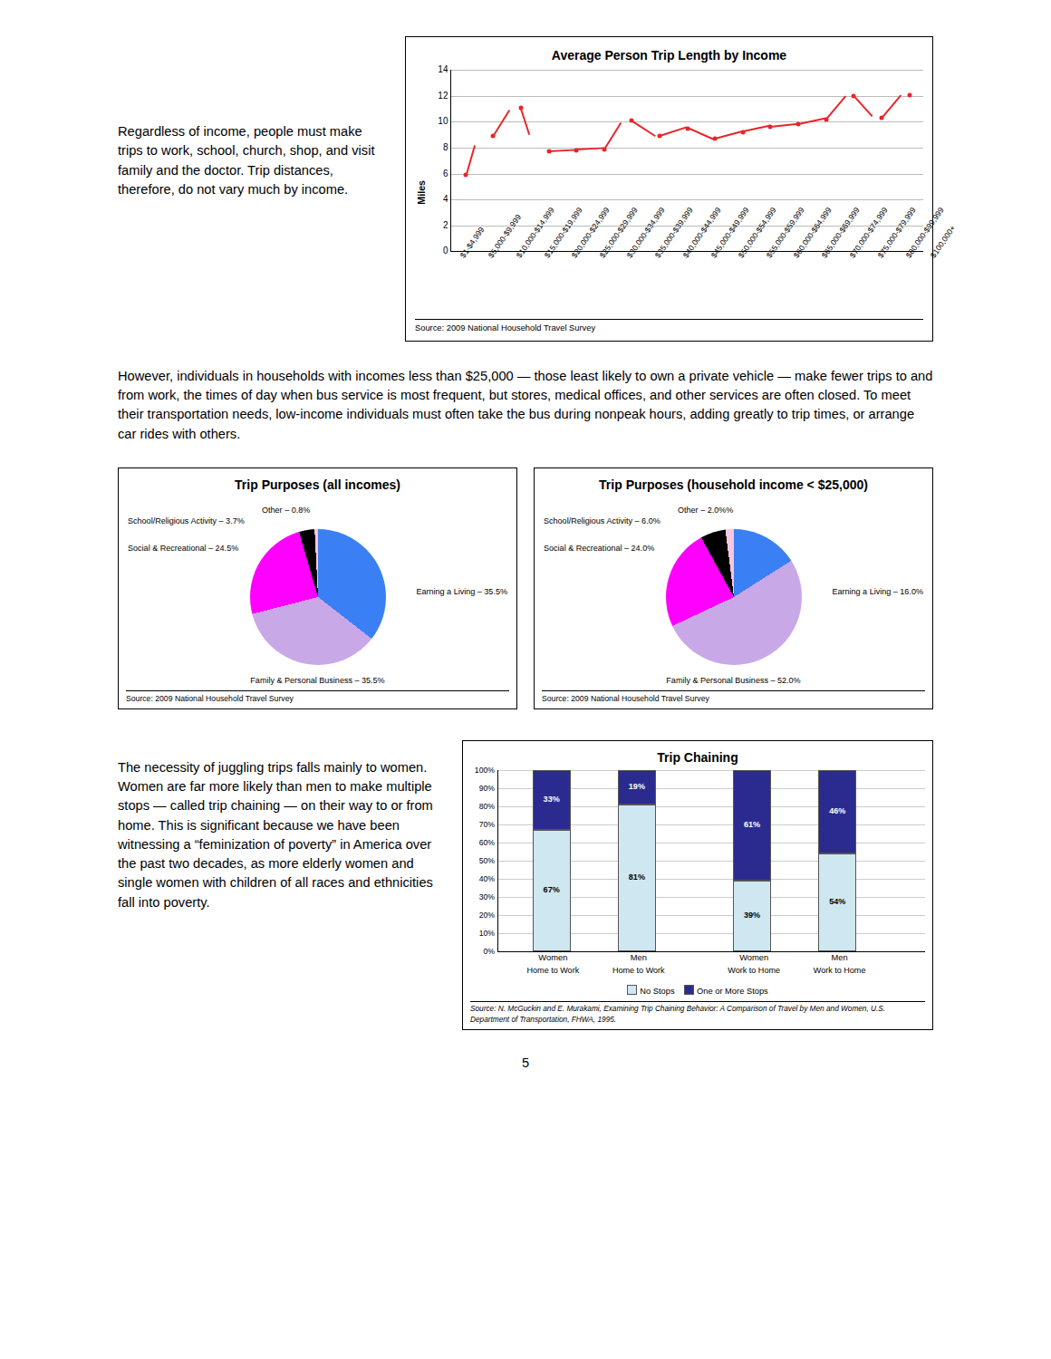Regardless of income, people must make trips to work, school, church, shop, and visit family and the doctor. Trip distances, therefore, do not vary much by income.
Average Person Trip Length by Income
Miles
14
12
10
8
6
4
2
0
$1-$4,999
$5,000-$9,999
$10,000-$14,999
$15,000-$19,999
$20,000-$24,999
$25,000-$29,999
$30,000-$34,999
$35,000-$39,999
$40,000-$44,999
$45,000-$49,999
$50,000-$54,999
$55,000-$59,999
$60,000-$64,999
$65,000-$69,999
$70,000-$74,999
$75,000-$79,999
$80,000-$99,999
$100,000+
Source: 2009 National Household Travel Survey
However, individuals in households with incomes less than $25,000 — those least likely to own a private vehicle — make fewer trips to and from work, the times of day when bus service is most frequent, but stores, medical offices, and other services are often closed. To meet their transportation needs, low-income individuals must often take the bus during nonpeak hours, adding greatly to trip times, or arrange car rides with others.
Trip Purposes (all incomes)
School/Religious Activity – 3.7%
Other – 0.8%
Social & Recreational – 24.5%
Earning a Living – 35.5%
Family & Personal Business – 35.5%
Source: 2009 National Household Travel Survey
Trip Purposes (household income < $25,000)
School/Religious Activity – 6.0%
Other – 2.0%%
Social & Recreational – 24.0%
Earning a Living – 16.0%
Family & Personal Business – 52.0%
Source: 2009 National Household Travel Survey
The necessity of juggling trips falls mainly to women. Women are far more likely than men to make multiple stops — called trip chaining — on their way to or from home. This is significant because we have been witnessing a “feminization of poverty” in America over the past two decades, as more elderly women and single women with children of all races and ethnicities fall into poverty.
Trip Chaining
100%
90%
80%
70%
60%
50%
40%
30%
20%
10%
0%
33%
67%
19%
81%
61%
39%
46%
54%
WomenHome to Work
MenHome to Work
WomenWork to Home
MenWork to Home
No Stops One or More Stops
Source: N. McGuckin and E. Murakami, Examining Trip Chaining Behavior: A Comparison of Travel by Men and Women, U.S. Department of Transportation, FHWA, 1995.
5